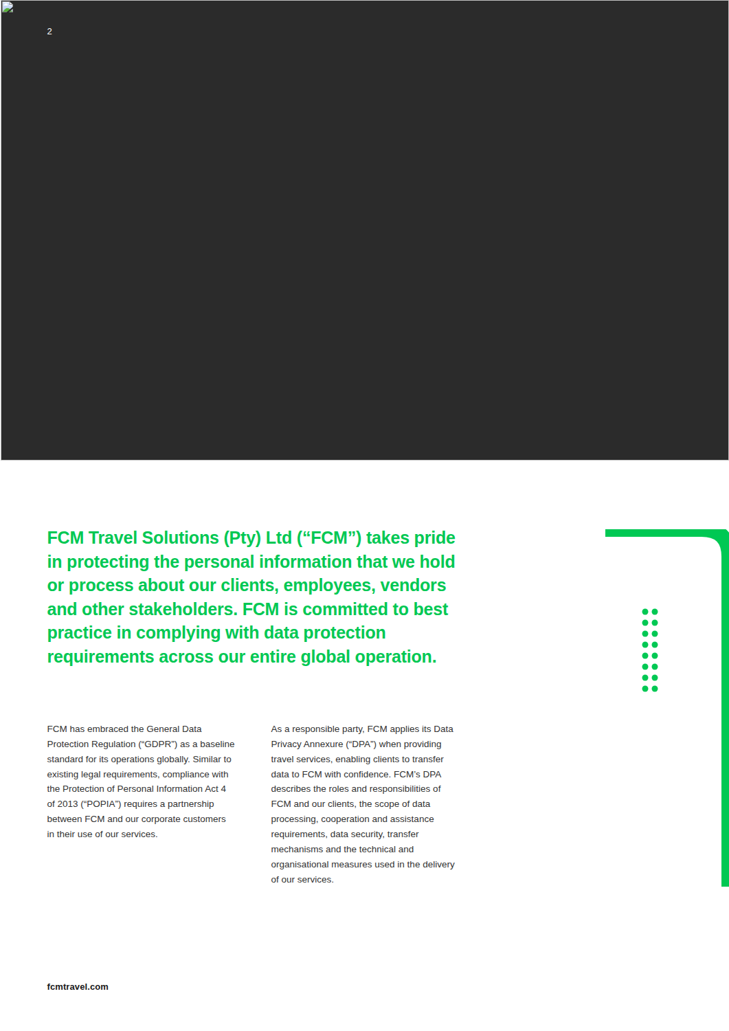2
FCM Travel Solutions (Pty) Ltd (“FCM”) takes pride in protecting the personal information that we hold or process about our clients, employees, vendors and other stakeholders. FCM is committed to best practice in complying with data protection requirements across our entire global operation.
FCM has embraced the General Data Protection Regulation (“GDPR”) as a baseline standard for its operations globally. Similar to existing legal requirements, compliance with the Protection of Personal Information Act 4 of 2013 (“POPIA”) requires a partnership between FCM and our corporate customers in their use of our services.
As a responsible party, FCM applies its Data Privacy Annexure (“DPA”) when providing travel services, enabling clients to transfer data to FCM with confidence. FCM’s DPA describes the roles and responsibilities of FCM and our clients, the scope of data processing, cooperation and assistance requirements, data security, transfer mechanisms and the technical and organisational measures used in the delivery of our services.
fcmtravel.com